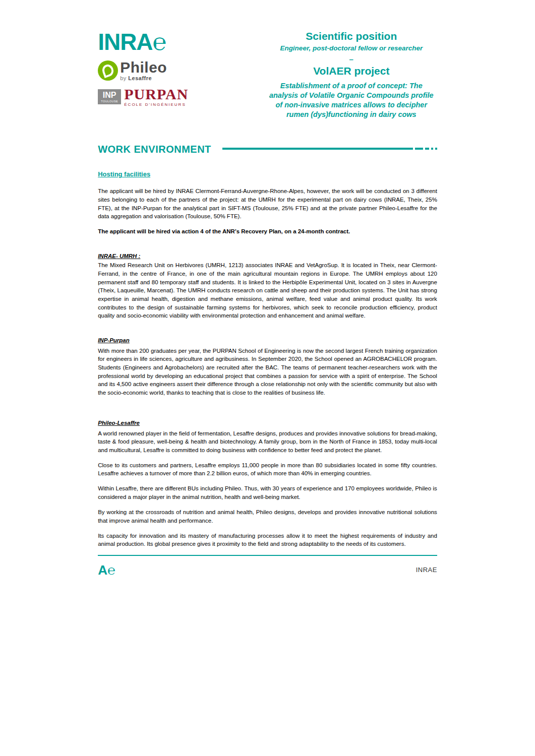INRA℮
Phileo
by Lesaffre
INPTOULOUSE
PURPAN
ÉCOLE D'INGÉNIEURS
Scientific position
Engineer, post-doctoral fellow or researcher
–
VolAER project
Establishment of a proof of concept: The analysis of Volatile Organic Compounds profile of non-invasive matrices allows to decipher rumen (dys)functioning in dairy cows
WORK ENVIRONMENT
Hosting facilities
The applicant will be hired by INRAE Clermont-Ferrand-Auvergne-Rhone-Alpes, however, the work will be conducted on 3 different sites belonging to each of the partners of the project: at the UMRH for the experimental part on dairy cows (INRAE, Theix, 25% FTE), at the INP-Purpan for the analytical part in SIFT-MS (Toulouse, 25% FTE) and at the private partner Phileo-Lesaffre for the data aggregation and valorisation (Toulouse, 50% FTE).
The applicant will be hired via action 4 of the ANR's Recovery Plan, on a 24-month contract.
INRAE- UMRH :
The Mixed Research Unit on Herbivores (UMRH, 1213) associates INRAE and VetAgroSup. It is located in Theix, near Clermont-Ferrand, in the centre of France, in one of the main agricultural mountain regions in Europe. The UMRH employs about 120 permanent staff and 80 temporary staff and students. It is linked to the Herbipôle Experimental Unit, located on 3 sites in Auvergne (Theix, Laqueuille, Marcenat). The UMRH conducts research on cattle and sheep and their production systems. The Unit has strong expertise in animal health, digestion and methane emissions, animal welfare, feed value and animal product quality. Its work contributes to the design of sustainable farming systems for herbivores, which seek to reconcile production efficiency, product quality and socio-economic viability with environmental protection and enhancement and animal welfare.
INP-Purpan
With more than 200 graduates per year, the PURPAN School of Engineering is now the second largest French training organization for engineers in life sciences, agriculture and agribusiness. In September 2020, the School opened an AGROBACHELOR program. Students (Engineers and Agrobachelors) are recruited after the BAC. The teams of permanent teacher-researchers work with the professional world by developing an educational project that combines a passion for service with a spirit of enterprise. The School and its 4,500 active engineers assert their difference through a close relationship not only with the scientific community but also with the socio-economic world, thanks to teaching that is close to the realities of business life.
Phileo-Lesaffre
A world renowned player in the field of fermentation, Lesaffre designs, produces and provides innovative solutions for bread-making, taste & food pleasure, well-being & health and biotechnology. A family group, born in the North of France in 1853, today multi-local and multicultural, Lesaffre is committed to doing business with confidence to better feed and protect the planet.
Close to its customers and partners, Lesaffre employs 11,000 people in more than 80 subsidiaries located in some fifty countries. Lesaffre achieves a turnover of more than 2.2 billion euros, of which more than 40% in emerging countries.
Within Lesaffre, there are different BUs including Phileo. Thus, with 30 years of experience and 170 employees worldwide, Phileo is considered a major player in the animal nutrition, health and well-being market.
By working at the crossroads of nutrition and animal health, Phileo designs, develops and provides innovative nutritional solutions that improve animal health and performance.
Its capacity for innovation and its mastery of manufacturing processes allow it to meet the highest requirements of industry and animal production. Its global presence gives it proximity to the field and strong adaptability to the needs of its customers.
A℮
INRAE